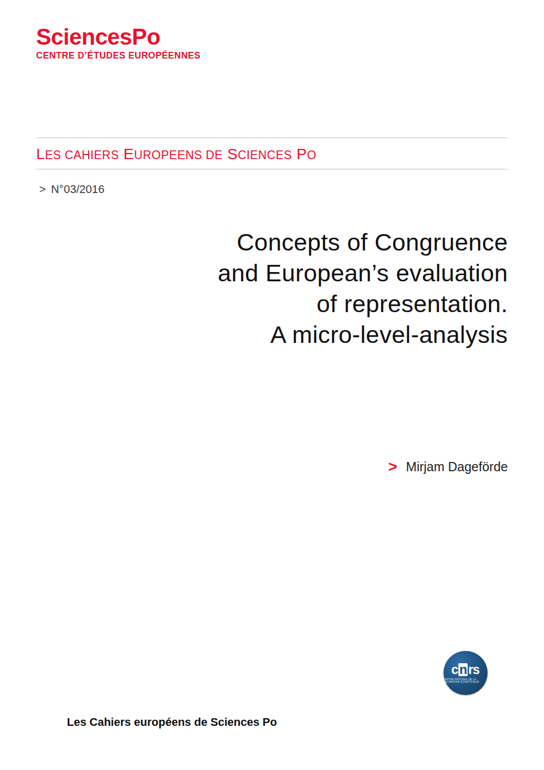SciencesPo
Centre d’études européennes
LES CAHIERS EUROPEENS DE SCIENCES PO
> N°03/2016
Concepts of Congruence
and European’s evaluation
of representation.
A micro-level-analysis
> Mirjam Dageförde
cnrs
Centre national de la recherche scientifique
Les Cahiers européens de Sciences Po